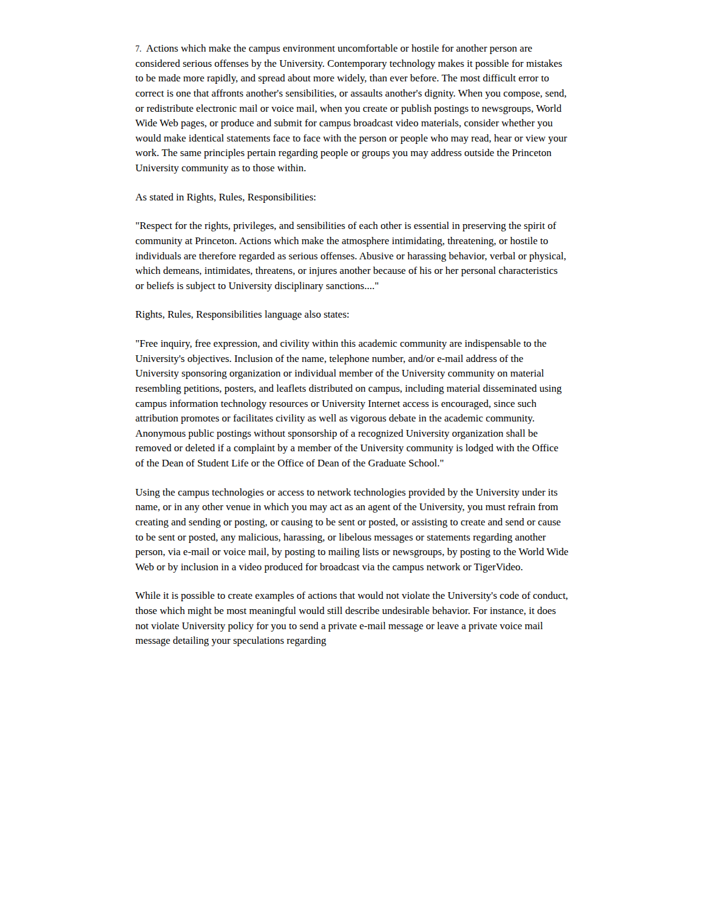7. Actions which make the campus environment uncomfortable or hostile for another person are considered serious offenses by the University. Contemporary technology makes it possible for mistakes to be made more rapidly, and spread about more widely, than ever before. The most difficult error to correct is one that affronts another's sensibilities, or assaults another's dignity. When you compose, send, or redistribute electronic mail or voice mail, when you create or publish postings to newsgroups, World Wide Web pages, or produce and submit for campus broadcast video materials, consider whether you would make identical statements face to face with the person or people who may read, hear or view your work. The same principles pertain regarding people or groups you may address outside the Princeton University community as to those within.
As stated in Rights, Rules, Responsibilities:
"Respect for the rights, privileges, and sensibilities of each other is essential in preserving the spirit of community at Princeton. Actions which make the atmosphere intimidating, threatening, or hostile to individuals are therefore regarded as serious offenses. Abusive or harassing behavior, verbal or physical, which demeans, intimidates, threatens, or injures another because of his or her personal characteristics or beliefs is subject to University disciplinary sanctions...."
Rights, Rules, Responsibilities language also states:
"Free inquiry, free expression, and civility within this academic community are indispensable to the University's objectives. Inclusion of the name, telephone number, and/or e-mail address of the University sponsoring organization or individual member of the University community on material resembling petitions, posters, and leaflets distributed on campus, including material disseminated using campus information technology resources or University Internet access is encouraged, since such attribution promotes or facilitates civility as well as vigorous debate in the academic community. Anonymous public postings without sponsorship of a recognized University organization shall be removed or deleted if a complaint by a member of the University community is lodged with the Office of the Dean of Student Life or the Office of Dean of the Graduate School."
Using the campus technologies or access to network technologies provided by the University under its name, or in any other venue in which you may act as an agent of the University, you must refrain from creating and sending or posting, or causing to be sent or posted, or assisting to create and send or cause to be sent or posted, any malicious, harassing, or libelous messages or statements regarding another person, via e-mail or voice mail, by posting to mailing lists or newsgroups, by posting to the World Wide Web or by inclusion in a video produced for broadcast via the campus network or TigerVideo.
While it is possible to create examples of actions that would not violate the University's code of conduct, those which might be most meaningful would still describe undesirable behavior. For instance, it does not violate University policy for you to send a private e-mail message or leave a private voice mail message detailing your speculations regarding